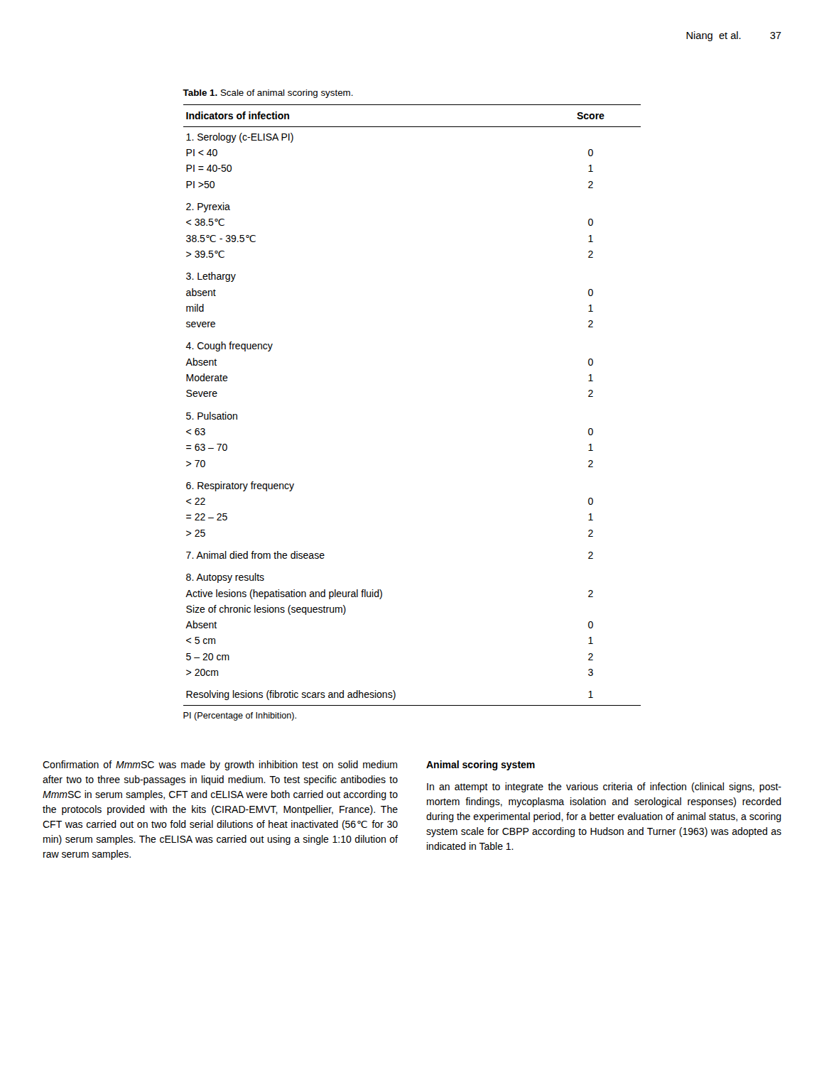Niang et al. 37
Table 1. Scale of animal scoring system.
| Indicators of infection | Score |
| --- | --- |
| 1. Serology (c-ELISA PI) | |
| PI < 40 | 0 |
| PI = 40-50 | 1 |
| PI >50 | 2 |
| 2. Pyrexia | |
| < 38.5℃ | 0 |
| 38.5℃ - 39.5℃ | 1 |
| > 39.5℃ | 2 |
| 3. Lethargy | |
| absent | 0 |
| mild | 1 |
| severe | 2 |
| 4. Cough frequency | |
| Absent | 0 |
| Moderate | 1 |
| Severe | 2 |
| 5. Pulsation | |
| < 63 | 0 |
| = 63 – 70 | 1 |
| > 70 | 2 |
| 6. Respiratory frequency | |
| < 22 | 0 |
| = 22 – 25 | 1 |
| > 25 | 2 |
| 7. Animal died from the disease | 2 |
| 8. Autopsy results | |
| Active lesions (hepatisation and pleural fluid) | 2 |
| Size of chronic lesions (sequestrum) | |
| Absent | 0 |
| < 5 cm | 1 |
| 5 – 20 cm | 2 |
| > 20cm | 3 |
| Resolving lesions (fibrotic scars and adhesions) | 1 |
PI (Percentage of Inhibition).
Confirmation of Mmm SC was made by growth inhibition test on solid medium after two to three sub-passages in liquid medium. To test specific antibodies to Mmm SC in serum samples, CFT and cELISA were both carried out according to the protocols provided with the kits (CIRAD-EMVT, Montpellier, France). The CFT was carried out on two fold serial dilutions of heat inactivated (56℃ for 30 min) serum samples. The cELISA was carried out using a single 1:10 dilution of raw serum samples.
Animal scoring system
In an attempt to integrate the various criteria of infection (clinical signs, post-mortem findings, mycoplasma isolation and serological responses) recorded during the experimental period, for a better evaluation of animal status, a scoring system scale for CBPP according to Hudson and Turner (1963) was adopted as indicated in Table 1.